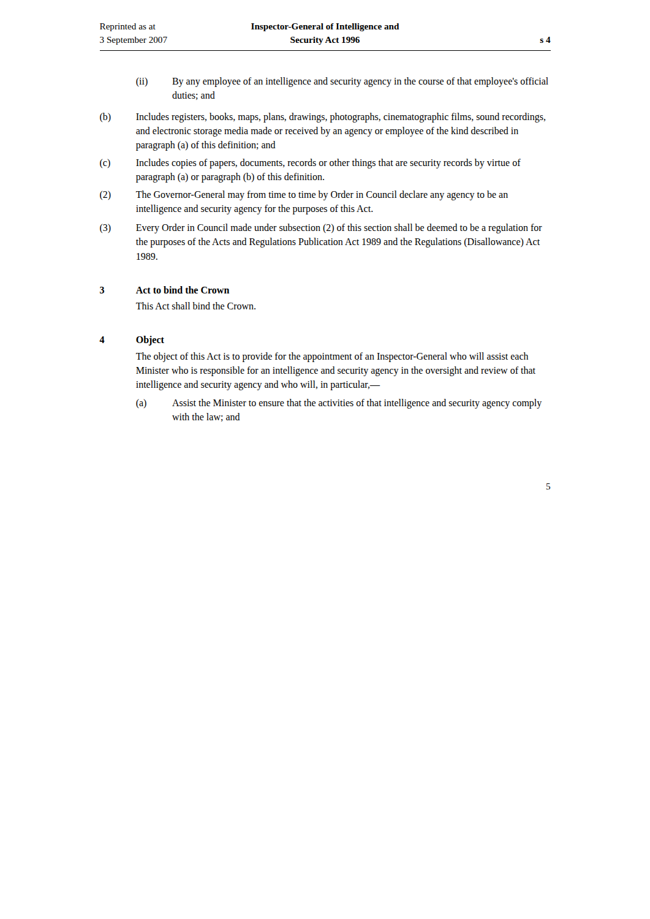Reprinted as at
3 September 2007
Inspector-General of Intelligence and
Security Act 1996
s 4
(ii)
By any employee of an intelligence and security agency in the course of that employee's official duties; and
(b)
Includes registers, books, maps, plans, drawings, photographs, cinematographic films, sound recordings, and electronic storage media made or received by an agency or employee of the kind described in paragraph (a) of this definition; and
(c)
Includes copies of papers, documents, records or other things that are security records by virtue of paragraph (a) or paragraph (b) of this definition.
(2)
The Governor-General may from time to time by Order in Council declare any agency to be an intelligence and security agency for the purposes of this Act.
(3)
Every Order in Council made under subsection (2) of this section shall be deemed to be a regulation for the purposes of the Acts and Regulations Publication Act 1989 and the Regulations (Disallowance) Act 1989.
3 Act to bind the Crown
This Act shall bind the Crown.
4 Object
The object of this Act is to provide for the appointment of an Inspector-General who will assist each Minister who is responsible for an intelligence and security agency in the oversight and review of that intelligence and security agency and who will, in particular,—
(a)
Assist the Minister to ensure that the activities of that intelligence and security agency comply with the law; and
5